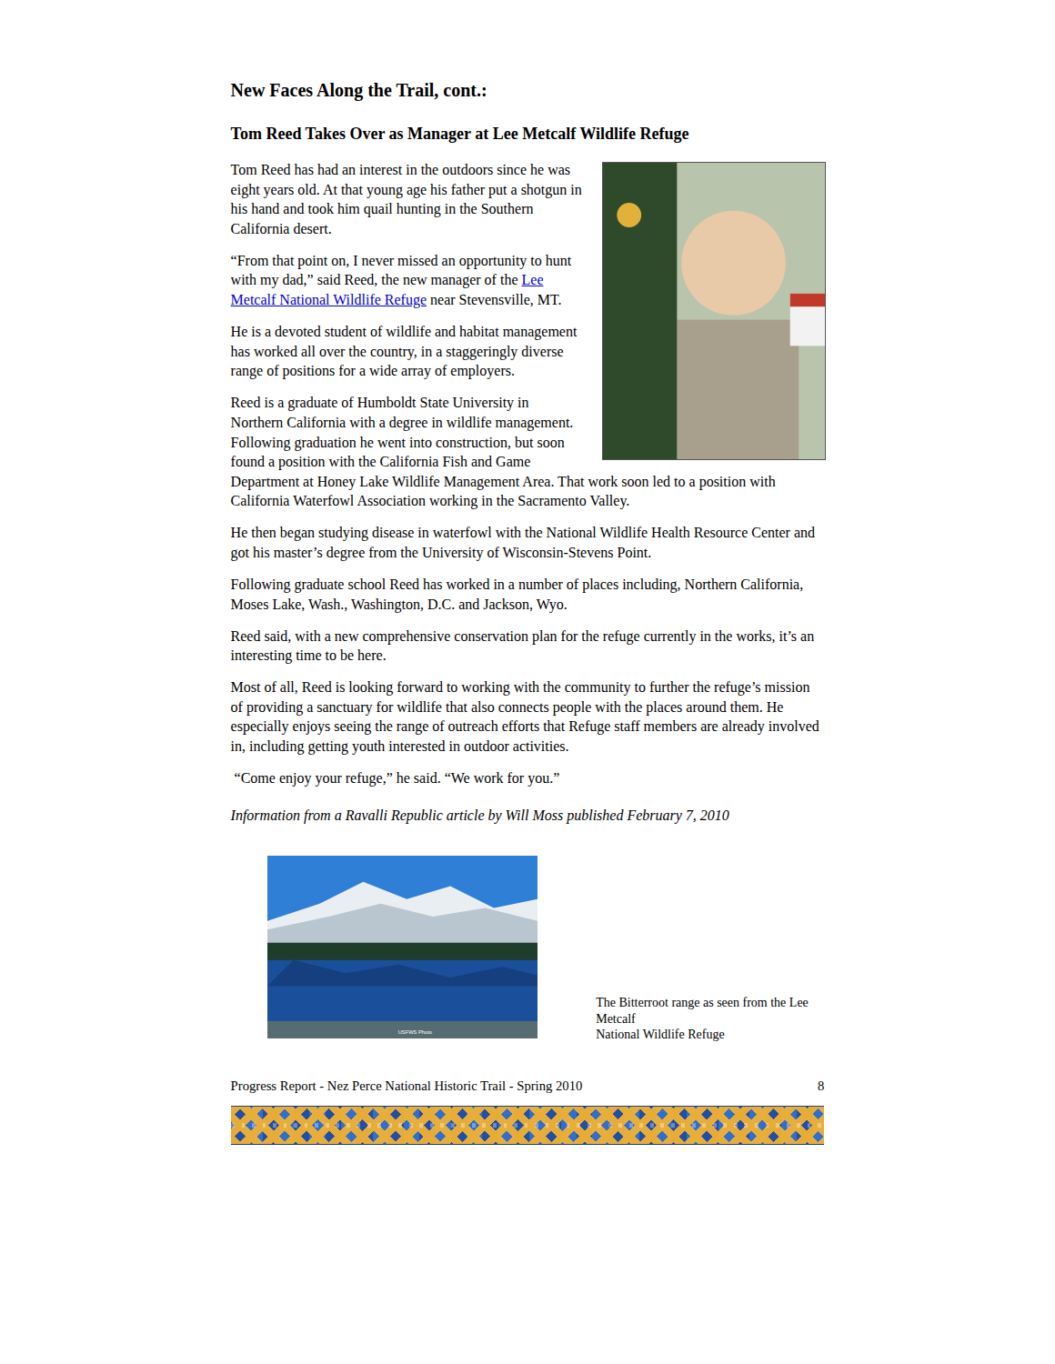New Faces Along the Trail, cont.:
Tom Reed Takes Over as Manager at Lee Metcalf Wildlife Refuge
Tom Reed has had an interest in the outdoors since he was eight years old. At that young age his father put a shotgun in his hand and took him quail hunting in the Southern California desert.
“From that point on, I never missed an opportunity to hunt with my dad,” said Reed, the new manager of the Lee Metcalf National Wildlife Refuge near Stevensville, MT.
He is a devoted student of wildlife and habitat management has worked all over the country, in a staggeringly diverse range of positions for a wide array of employers.
Reed is a graduate of Humboldt State University in Northern California with a degree in wildlife management. Following graduation he went into construction, but soon found a position with the California Fish and Game Department at Honey Lake Wildlife Management Area. That work soon led to a position with California Waterfowl Association working in the Sacramento Valley.
He then began studying disease in waterfowl with the National Wildlife Health Resource Center and got his master’s degree from the University of Wisconsin-Stevens Point.
Following graduate school Reed has worked in a number of places including, Northern California, Moses Lake, Wash., Washington, D.C. and Jackson, Wyo.
Reed said, with a new comprehensive conservation plan for the refuge currently in the works, it’s an interesting time to be here.
Most of all, Reed is looking forward to working with the community to further the refuge’s mission of providing a sanctuary for wildlife that also connects people with the places around them. He especially enjoys seeing the range of outreach efforts that Refuge staff members are already involved in, including getting youth interested in outdoor activities.
“Come enjoy your refuge,” he said. “We work for you.”
Information from a Ravalli Republic article by Will Moss published February 7, 2010
The Bitterroot range as seen from the Lee Metcalf
National Wildlife Refuge
Progress Report - Nez Perce National Historic Trail - Spring 2010 8